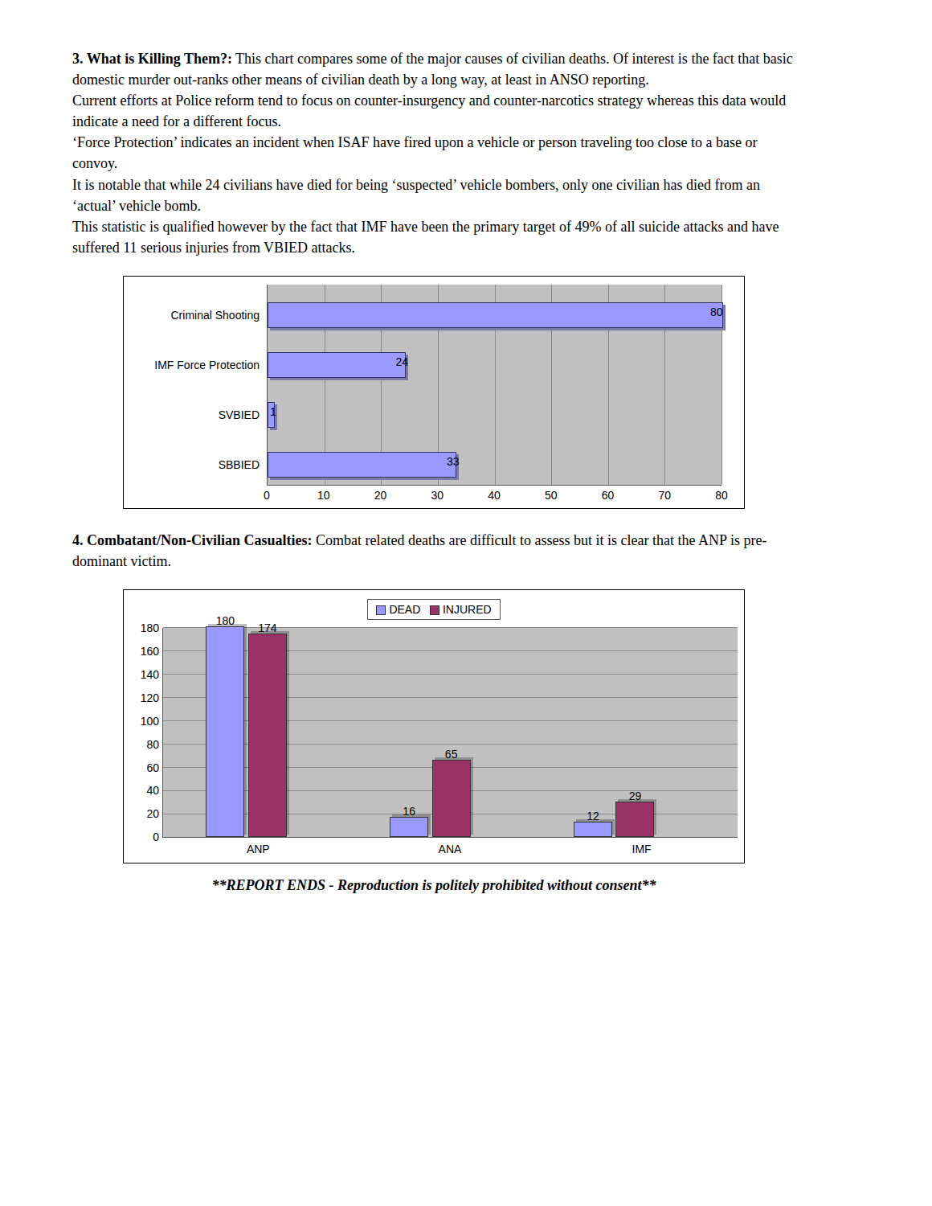3. What is Killing Them?: This chart compares some of the major causes of civilian deaths. Of interest is the fact that basic domestic murder out-ranks other means of civilian death by a long way, at least in ANSO reporting.
Current efforts at Police reform tend to focus on counter-insurgency and counter-narcotics strategy whereas this data would indicate a need for a different focus.
‘Force Protection’ indicates an incident when ISAF have fired upon a vehicle or person traveling too close to a base or convoy.
It is notable that while 24 civilians have died for being ‘suspected’ vehicle bombers, only one civilian has died from an ‘actual’ vehicle bomb.
This statistic is qualified however by the fact that IMF have been the primary target of 49% of all suicide attacks and have suffered 11 serious injuries from VBIED attacks.
Criminal Shooting
80
IMF Force Protection
24
SVBIED
1
SBBIED
33
0 10 20 30 40 50 60 70 80
4. Combatant/Non-Civilian Casualties: Combat related deaths are difficult to assess but it is clear that the ANP is pre-dominant victim.
DEAD INJURED
180 160 140 120 100 80 60 40 20 0
180
174
16
65
12
29
ANP
ANA
IMF
**REPORT ENDS - Reproduction is politely prohibited without consent**